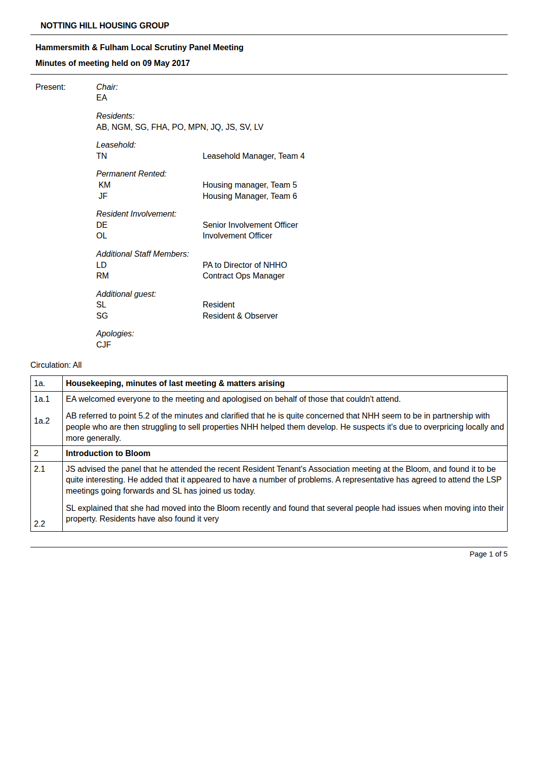NOTTING HILL HOUSING GROUP
Hammersmith & Fulham Local Scrutiny Panel Meeting
Minutes of meeting held on 09 May 2017
| Present: | Chair: EA | |
| | Residents: AB, NGM, SG, FHA, PO, MPN, JQ, JS, SV, LV |
| | Leasehold: TN | Leasehold Manager, Team 4 |
| | Permanent Rented: KM JF | Housing manager, Team 5 Housing Manager, Team 6 |
| | Resident Involvement: DE OL | Senior Involvement Officer Involvement Officer |
| | Additional Staff Members: LD RM | PA to Director of NHHO Contract Ops Manager |
| | Additional guest: SL SG | Resident Resident & Observer |
| | Apologies: CJF | |
Circulation: All
| 1a. | Housekeeping, minutes of last meeting & matters arising |
| 1a.1 1a.2 | EA welcomed everyone to the meeting and apologised on behalf of those that couldn't attend. AB referred to point 5.2 of the minutes and clarified that he is quite concerned that NHH seem to be in partnership with people who are then struggling to sell properties NHH helped them develop. He suspects it's due to overpricing locally and more generally. |
| 2 | Introduction to Bloom |
| 2.1 2.2 | JS advised the panel that he attended the recent Resident Tenant's Association meeting at the Bloom, and found it to be quite interesting. He added that it appeared to have a number of problems. A representative has agreed to attend the LSP meetings going forwards and SL has joined us today. SL explained that she had moved into the Bloom recently and found that several people had issues when moving into their property. Residents have also found it very |
Page 1 of 5